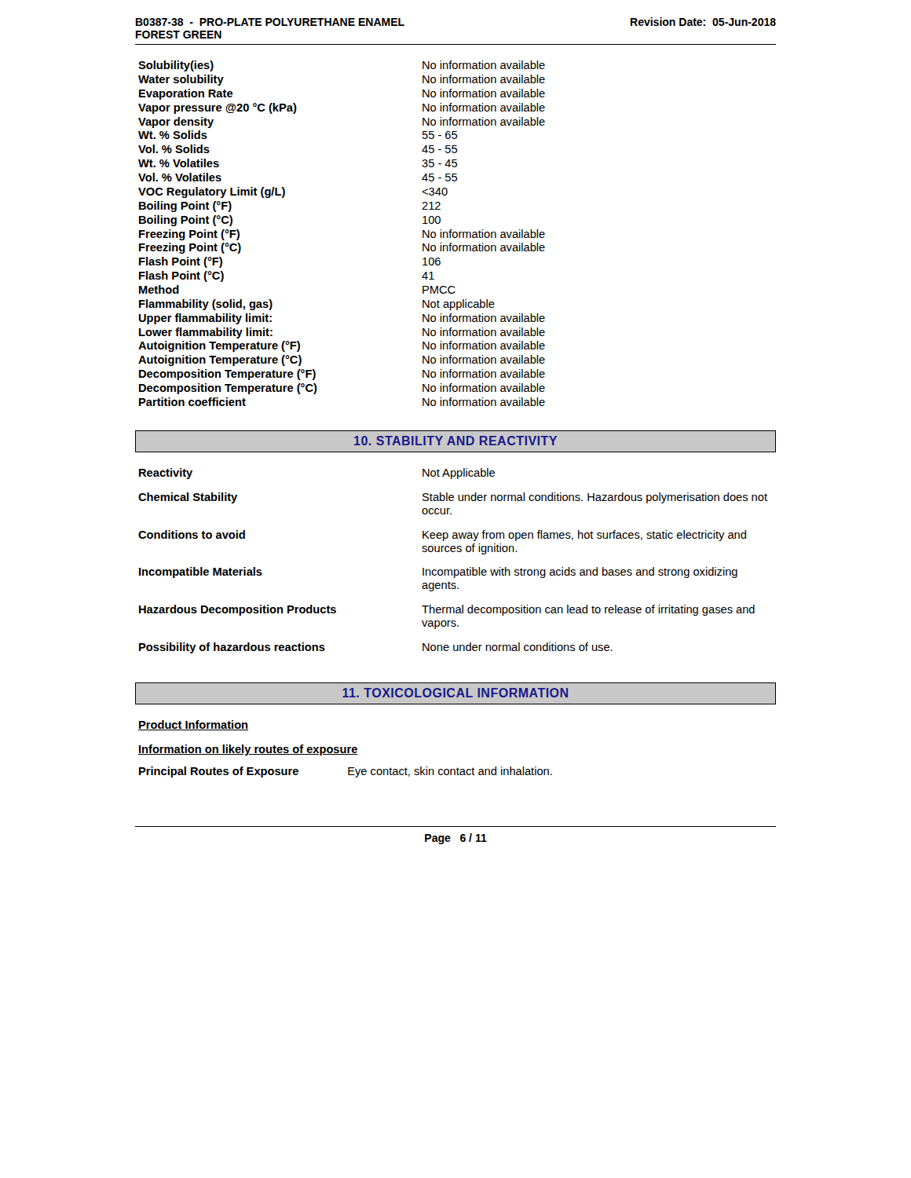B0387-38 - PRO-PLATE POLYURETHANE ENAMEL
FOREST GREEN
Revision Date: 05-Jun-2018
| Solubility(ies) | No information available |
| Water solubility | No information available |
| Evaporation Rate | No information available |
| Vapor pressure @20 °C (kPa) | No information available |
| Vapor density | No information available |
| Wt. % Solids | 55 - 65 |
| Vol. % Solids | 45 - 55 |
| Wt. % Volatiles | 35 - 45 |
| Vol. % Volatiles | 45 - 55 |
| VOC Regulatory Limit (g/L) | <340 |
| Boiling Point (°F) | 212 |
| Boiling Point (°C) | 100 |
| Freezing Point (°F) | No information available |
| Freezing Point (°C) | No information available |
| Flash Point (°F) | 106 |
| Flash Point (°C) | 41 |
| Method | PMCC |
| Flammability (solid, gas) | Not applicable |
| Upper flammability limit: | No information available |
| Lower flammability limit: | No information available |
| Autoignition Temperature (°F) | No information available |
| Autoignition Temperature (°C) | No information available |
| Decomposition Temperature (°F) | No information available |
| Decomposition Temperature (°C) | No information available |
| Partition coefficient | No information available |
10. STABILITY AND REACTIVITY
| Reactivity | Not Applicable |
| Chemical Stability | Stable under normal conditions. Hazardous polymerisation does not occur. |
| Conditions to avoid | Keep away from open flames, hot surfaces, static electricity and sources of ignition. |
| Incompatible Materials | Incompatible with strong acids and bases and strong oxidizing agents. |
| Hazardous Decomposition Products | Thermal decomposition can lead to release of irritating gases and vapors. |
| Possibility of hazardous reactions | None under normal conditions of use. |
11. TOXICOLOGICAL INFORMATION
Product Information
Information on likely routes of exposure
| Principal Routes of Exposure | Eye contact, skin contact and inhalation. |
Page 6 / 11